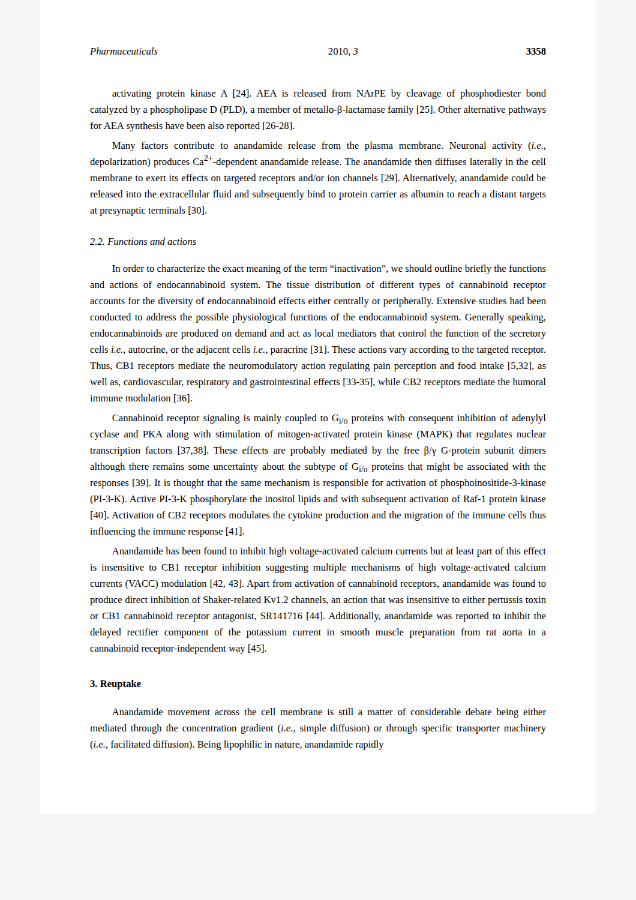Pharmaceuticals 2010, 3 3358
activating protein kinase A [24]. AEA is released from NArPE by cleavage of phosphodiester bond catalyzed by a phospholipase D (PLD), a member of metallo-β-lactamase family [25]. Other alternative pathways for AEA synthesis have been also reported [26-28].
Many factors contribute to anandamide release from the plasma membrane. Neuronal activity (i.e., depolarization) produces Ca2+-dependent anandamide release. The anandamide then diffuses laterally in the cell membrane to exert its effects on targeted receptors and/or ion channels [29]. Alternatively, anandamide could be released into the extracellular fluid and subsequently bind to protein carrier as albumin to reach a distant targets at presynaptic terminals [30].
2.2. Functions and actions
In order to characterize the exact meaning of the term “inactivation”, we should outline briefly the functions and actions of endocannabinoid system. The tissue distribution of different types of cannabinoid receptor accounts for the diversity of endocannabinoid effects either centrally or peripherally. Extensive studies had been conducted to address the possible physiological functions of the endocannabinoid system. Generally speaking, endocannabinoids are produced on demand and act as local mediators that control the function of the secretory cells i.e., autocrine, or the adjacent cells i.e., paracrine [31]. These actions vary according to the targeted receptor. Thus, CB1 receptors mediate the neuromodulatory action regulating pain perception and food intake [5,32], as well as, cardiovascular, respiratory and gastrointestinal effects [33-35], while CB2 receptors mediate the humoral immune modulation [36].
Cannabinoid receptor signaling is mainly coupled to Gi/o proteins with consequent inhibition of adenylyl cyclase and PKA along with stimulation of mitogen-activated protein kinase (MAPK) that regulates nuclear transcription factors [37,38]. These effects are probably mediated by the free β/γ G-protein subunit dimers although there remains some uncertainty about the subtype of Gi/o proteins that might be associated with the responses [39]. It is thought that the same mechanism is responsible for activation of phosphoinositide-3-kinase (PI-3-K). Active PI-3-K phosphorylate the inositol lipids and with subsequent activation of Raf-1 protein kinase [40]. Activation of CB2 receptors modulates the cytokine production and the migration of the immune cells thus influencing the immune response [41].
Anandamide has been found to inhibit high voltage-activated calcium currents but at least part of this effect is insensitive to CB1 receptor inhibition suggesting multiple mechanisms of high voltage-activated calcium currents (VACC) modulation [42, 43]. Apart from activation of cannabinoid receptors, anandamide was found to produce direct inhibition of Shaker-related Kv1.2 channels, an action that was insensitive to either pertussis toxin or CB1 cannabinoid receptor antagonist, SR141716 [44]. Additionally, anandamide was reported to inhibit the delayed rectifier component of the potassium current in smooth muscle preparation from rat aorta in a cannabinoid receptor-independent way [45].
3. Reuptake
Anandamide movement across the cell membrane is still a matter of considerable debate being either mediated through the concentration gradient (i.e., simple diffusion) or through specific transporter machinery (i.e., facilitated diffusion). Being lipophilic in nature, anandamide rapidly